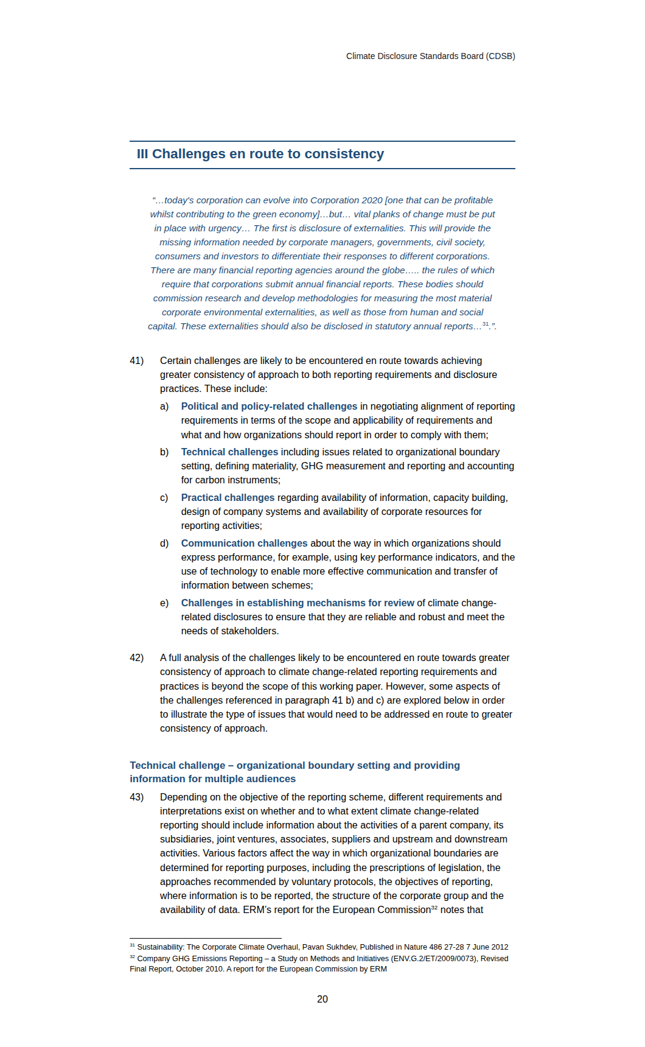Climate Disclosure Standards Board (CDSB)
III Challenges en route to consistency
“…today's corporation can evolve into Corporation 2020 [one that can be profitable whilst contributing to the green economy]…but… vital planks of change must be put in place with urgency… The first is disclosure of externalities. This will provide the missing information needed by corporate managers, governments, civil society, consumers and investors to differentiate their responses to different corporations. There are many financial reporting agencies around the globe….. the rules of which require that corporations submit annual financial reports. These bodies should commission research and develop methodologies for measuring the most material corporate environmental externalities, as well as those from human and social capital. These externalities should also be disclosed in statutory annual reports…31.”.
41) Certain challenges are likely to be encountered en route towards achieving greater consistency of approach to both reporting requirements and disclosure practices. These include:
a) Political and policy-related challenges in negotiating alignment of reporting requirements in terms of the scope and applicability of requirements and what and how organizations should report in order to comply with them;
b) Technical challenges including issues related to organizational boundary setting, defining materiality, GHG measurement and reporting and accounting for carbon instruments;
c) Practical challenges regarding availability of information, capacity building, design of company systems and availability of corporate resources for reporting activities;
d) Communication challenges about the way in which organizations should express performance, for example, using key performance indicators, and the use of technology to enable more effective communication and transfer of information between schemes;
e) Challenges in establishing mechanisms for review of climate change-related disclosures to ensure that they are reliable and robust and meet the needs of stakeholders.
42) A full analysis of the challenges likely to be encountered en route towards greater consistency of approach to climate change-related reporting requirements and practices is beyond the scope of this working paper. However, some aspects of the challenges referenced in paragraph 41 b) and c) are explored below in order to illustrate the type of issues that would need to be addressed en route to greater consistency of approach.
Technical challenge – organizational boundary setting and providing information for multiple audiences
43) Depending on the objective of the reporting scheme, different requirements and interpretations exist on whether and to what extent climate change-related reporting should include information about the activities of a parent company, its subsidiaries, joint ventures, associates, suppliers and upstream and downstream activities. Various factors affect the way in which organizational boundaries are determined for reporting purposes, including the prescriptions of legislation, the approaches recommended by voluntary protocols, the objectives of reporting, where information is to be reported, the structure of the corporate group and the availability of data. ERM’s report for the European Commission32 notes that
31 Sustainability: The Corporate Climate Overhaul, Pavan Sukhdev, Published in Nature 486 27-28 7 June 2012
32 Company GHG Emissions Reporting – a Study on Methods and Initiatives (ENV.G.2/ET/2009/0073), Revised Final Report, October 2010. A report for the European Commission by ERM
20